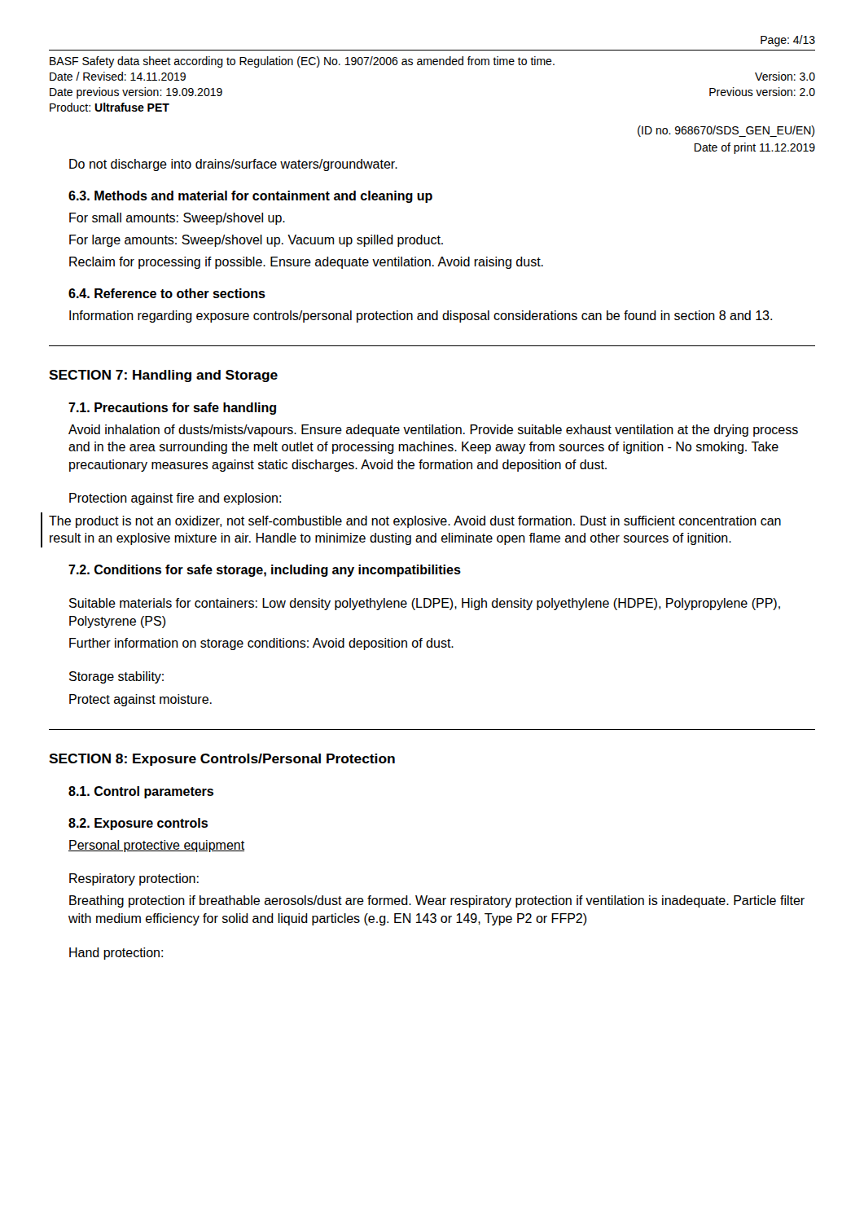Page: 4/13
BASF Safety data sheet according to Regulation (EC) No. 1907/2006 as amended from time to time.
Date / Revised: 14.11.2019
Version: 3.0
Date previous version: 19.09.2019
Previous version: 2.0
Product: Ultrafuse PET
(ID no. 968670/SDS_GEN_EU/EN)
Date of print 11.12.2019
Do not discharge into drains/surface waters/groundwater.
6.3. Methods and material for containment and cleaning up
For small amounts: Sweep/shovel up.
For large amounts: Sweep/shovel up. Vacuum up spilled product.
Reclaim for processing if possible. Ensure adequate ventilation. Avoid raising dust.
6.4. Reference to other sections
Information regarding exposure controls/personal protection and disposal considerations can be found in section 8 and 13.
SECTION 7: Handling and Storage
7.1. Precautions for safe handling
Avoid inhalation of dusts/mists/vapours. Ensure adequate ventilation. Provide suitable exhaust ventilation at the drying process and in the area surrounding the melt outlet of processing machines. Keep away from sources of ignition - No smoking. Take precautionary measures against static discharges. Avoid the formation and deposition of dust.
Protection against fire and explosion:
The product is not an oxidizer, not self-combustible and not explosive. Avoid dust formation. Dust in sufficient concentration can result in an explosive mixture in air. Handle to minimize dusting and eliminate open flame and other sources of ignition.
7.2. Conditions for safe storage, including any incompatibilities
Suitable materials for containers: Low density polyethylene (LDPE), High density polyethylene (HDPE), Polypropylene (PP), Polystyrene (PS)
Further information on storage conditions: Avoid deposition of dust.
Storage stability:
Protect against moisture.
SECTION 8: Exposure Controls/Personal Protection
8.1. Control parameters
8.2. Exposure controls
Personal protective equipment
Respiratory protection:
Breathing protection if breathable aerosols/dust are formed. Wear respiratory protection if ventilation is inadequate. Particle filter with medium efficiency for solid and liquid particles (e.g. EN 143 or 149, Type P2 or FFP2)
Hand protection: